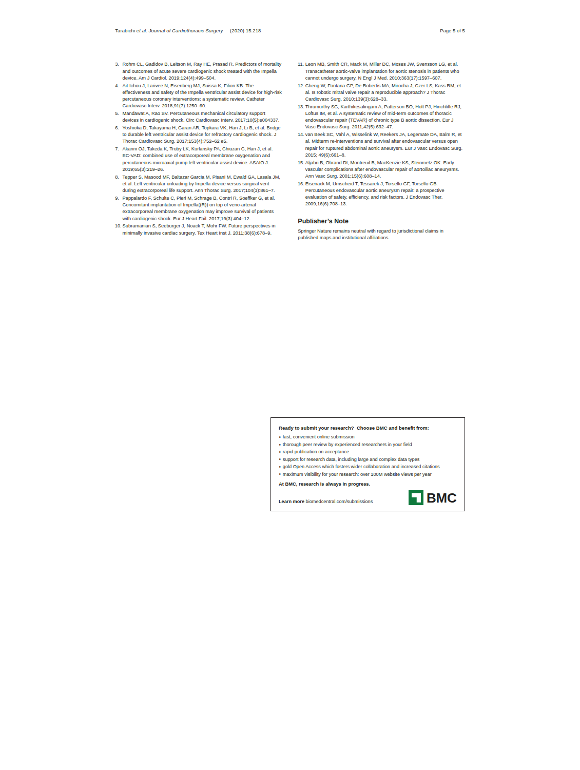Tarabichi et al. Journal of Cardiothoracic Surgery (2020) 15:218
Page 5 of 5
Rohm CL, Gadidov B, Leitson M, Ray HE, Prasad R. Predictors of mortality and outcomes of acute severe cardiogenic shock treated with the Impella device. Am J Cardiol. 2019;124(4):499–504.
Ait Ichou J, Larivee N, Eisenberg MJ, Suissa K, Filion KB. The effectiveness and safety of the Impella ventricular assist device for high-risk percutaneous coronary interventions: a systematic review. Catheter Cardiovasc Interv. 2018;91(7):1250–60.
Mandawat A, Rao SV. Percutaneous mechanical circulatory support devices in cardiogenic shock. Circ Cardiovasc Interv. 2017;10(5):e004337.
Yoshioka D, Takayama H, Garan AR, Topkara VK, Han J, Li B, et al. Bridge to durable left ventricular assist device for refractory cardiogenic shock. J Thorac Cardiovasc Surg. 2017;153(4):752–62 e5.
Akanni OJ, Takeda K, Truby LK, Kurlansky PA, Chiuzan C, Han J, et al. EC-VAD: combined use of extracorporeal membrane oxygenation and percutaneous microaxial pump left ventricular assist device. ASAIO J. 2019;65(3):219–26.
Tepper S, Masood MF, Baltazar Garcia M, Pisani M, Ewald GA, Lasala JM, et al. Left ventricular unloading by Impella device versus surgical vent during extracorporeal life support. Ann Thorac Surg. 2017;104(3):861–7.
Pappalardo F, Schulte C, Pieri M, Schrage B, Contri R, Soeffker G, et al. Concomitant implantation of Impella((R)) on top of veno-arterial extracorporeal membrane oxygenation may improve survival of patients with cardiogenic shock. Eur J Heart Fail. 2017;19(3):404–12.
Subramanian S, Seeburger J, Noack T, Mohr FW. Future perspectives in minimally invasive cardiac surgery. Tex Heart Inst J. 2011;38(6):678–9.
Leon MB, Smith CR, Mack M, Miller DC, Moses JW, Svensson LG, et al. Transcatheter aortic-valve implantation for aortic stenosis in patients who cannot undergo surgery. N Engl J Med. 2010;363(17):1597–607.
Cheng W, Fontana GP, De Robertis MA, Mirocha J, Czer LS, Kass RM, et al. Is robotic mitral valve repair a reproducible approach? J Thorac Cardiovasc Surg. 2010;139(3):628–33.
Thrumurthy SG, Karthikesalingam A, Patterson BO, Holt PJ, Hinchliffe RJ, Loftus IM, et al. A systematic review of mid-term outcomes of thoracic endovascular repair (TEVAR) of chronic type B aortic dissection. Eur J Vasc Endovasc Surg. 2011;42(5):632–47.
van Beek SC, Vahl A, Wisselink W, Reekers JA, Legemate DA, Balm R, et al. Midterm re-interventions and survival after endovascular versus open repair for ruptured abdominal aortic aneurysm. Eur J Vasc Endovasc Surg. 2015; 49(6):661–8.
Aljabri B, Obrand DI, Montreuil B, MacKenzie KS, Steinmetz OK. Early vascular complications after endovascular repair of aortoiliac aneurysms. Ann Vasc Surg. 2001;15(6):608–14.
Eisenack M, Umscheid T, Tessarek J, Torsello GF, Torsello GB. Percutaneous endovascular aortic aneurysm repair: a prospective evaluation of safety, efficiency, and risk factors. J Endovasc Ther. 2009;16(6):708–13.
Publisher’s Note
Springer Nature remains neutral with regard to jurisdictional claims in published maps and institutional affiliations.
Ready to submit your research? Choose BMC and benefit from:
fast, convenient online submission
thorough peer review by experienced researchers in your field
rapid publication on acceptance
support for research data, including large and complex data types
gold Open Access which fosters wider collaboration and increased citations
maximum visibility for your research: over 100M website views per year
At BMC, research is always in progress.
Learn more biomedcentral.com/submissions
BMC